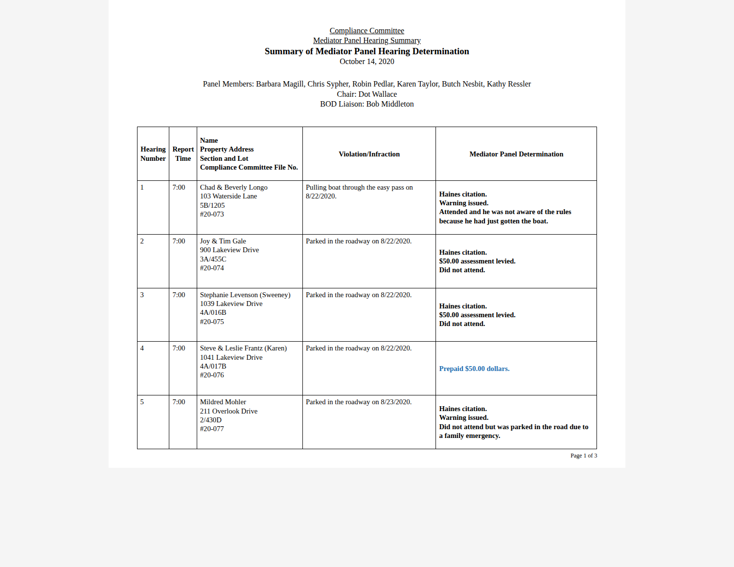Compliance Committee
Mediator Panel Hearing Summary
Summary of Mediator Panel Hearing Determination
October 14, 2020
Panel Members: Barbara Magill, Chris Sypher, Robin Pedlar, Karen Taylor, Butch Nesbit, Kathy Ressler
Chair: Dot Wallace
BOD Liaison: Bob Middleton
| Hearing Number | Report Time | Name Property Address Section and Lot Compliance Committee File No. | Violation/Infraction | Mediator Panel Determination |
| --- | --- | --- | --- | --- |
| 1 | 7:00 | Chad & Beverly Longo 103 Waterside Lane 5B/1205 #20-073 | Pulling boat through the easy pass on 8/22/2020. | Haines citation. Warning issued. Attended and he was not aware of the rules because he had just gotten the boat. |
| 2 | 7:00 | Joy & Tim Gale 900 Lakeview Drive 3A/455C #20-074 | Parked in the roadway on 8/22/2020. | Haines citation. $50.00 assessment levied. Did not attend. |
| 3 | 7:00 | Stephanie Levenson (Sweeney) 1039 Lakeview Drive 4A/016B #20-075 | Parked in the roadway on 8/22/2020. | Haines citation. $50.00 assessment levied. Did not attend. |
| 4 | 7:00 | Steve & Leslie Frantz (Karen) 1041 Lakeview Drive 4A/017B #20-076 | Parked in the roadway on 8/22/2020. | Prepaid $50.00 dollars. |
| 5 | 7:00 | Mildred Mohler 211 Overlook Drive 2/430D #20-077 | Parked in the roadway on 8/23/2020. | Haines citation. Warning issued. Did not attend but was parked in the road due to a family emergency. |
Page 1 of 3